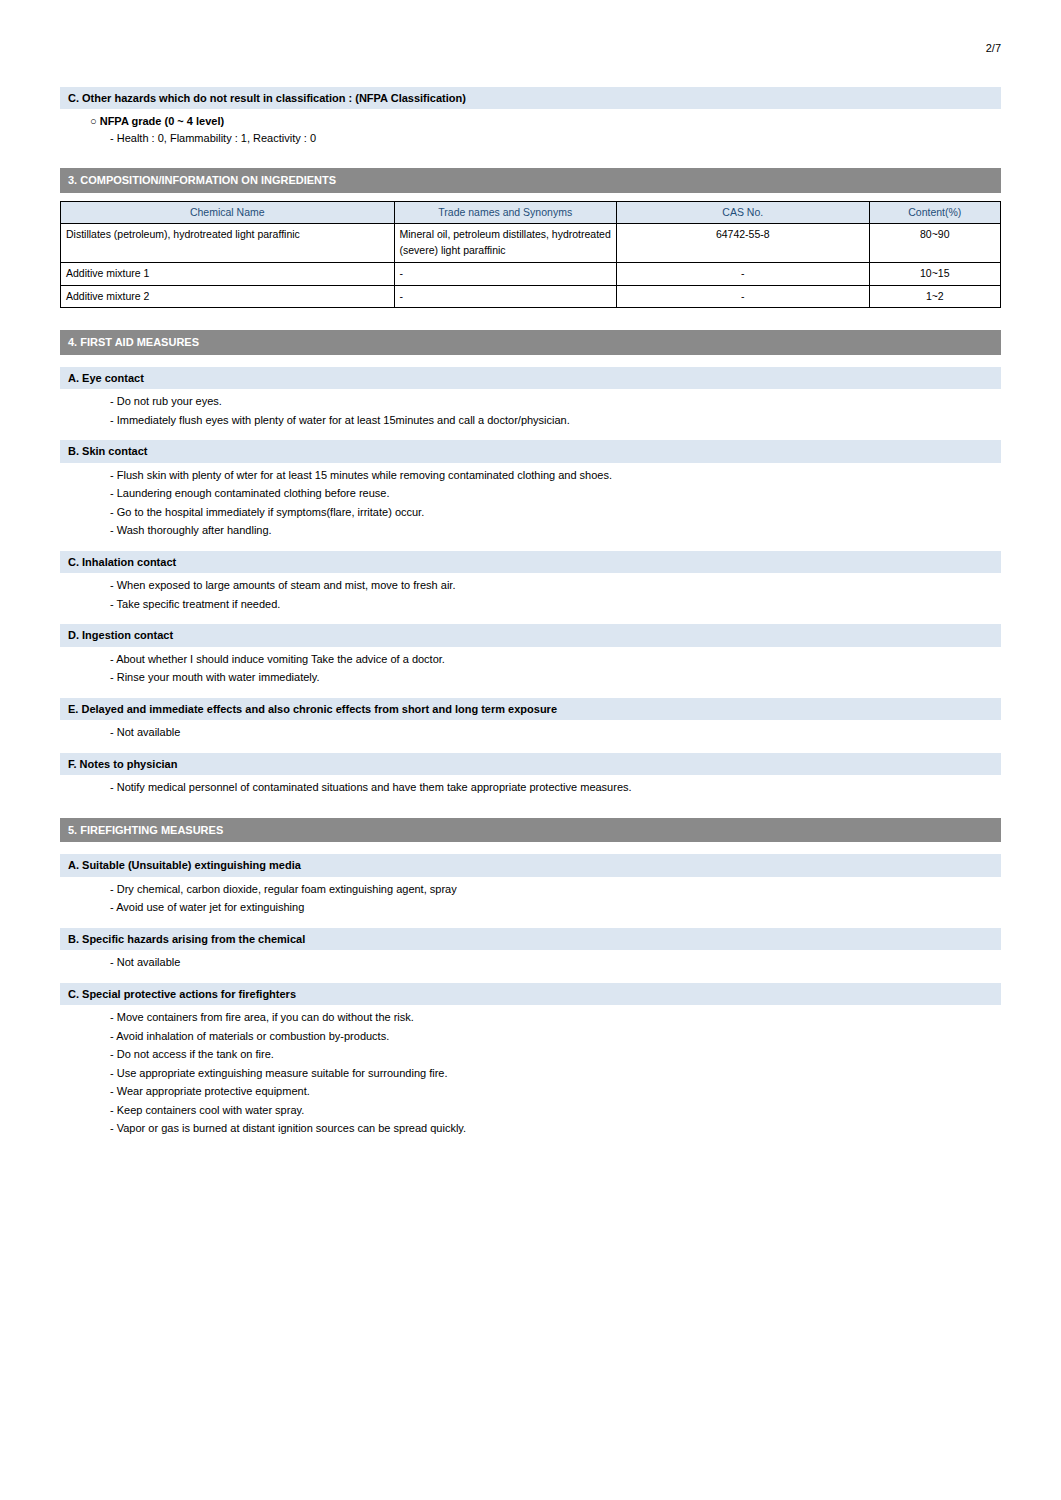2/7
C. Other hazards which do not result in classification : (NFPA Classification)
○ NFPA grade (0 ~ 4 level)
- Health : 0, Flammability : 1, Reactivity : 0
3. COMPOSITION/INFORMATION ON INGREDIENTS
| Chemical Name | Trade names and Synonyms | CAS No. | Content(%) |
| --- | --- | --- | --- |
| Distillates (petroleum), hydrotreated light paraffinic | Mineral oil, petroleum distillates, hydrotreated (severe) light paraffinic | 64742-55-8 | 80~90 |
| Additive mixture 1 | - | - | 10~15 |
| Additive mixture 2 | - | - | 1~2 |
4. FIRST AID MEASURES
A. Eye contact
Do not rub your eyes.
Immediately flush eyes with plenty of water for at least 15minutes and call a doctor/physician.
B. Skin contact
Flush skin with plenty of wter for at least 15 minutes while removing contaminated clothing and shoes.
Laundering enough contaminated clothing before reuse.
Go to the hospital immediately if symptoms(flare, irritate) occur.
Wash thoroughly after handling.
C. Inhalation contact
When exposed to large amounts of steam and mist, move to fresh air.
Take specific treatment if needed.
D. Ingestion contact
About whether I should induce vomiting Take the advice of a doctor.
Rinse your mouth with water immediately.
E. Delayed and immediate effects and also chronic effects from short and long term exposure
Not available
F. Notes to physician
Notify medical personnel of contaminated situations and have them take appropriate protective measures.
5. FIREFIGHTING MEASURES
A. Suitable (Unsuitable) extinguishing media
Dry chemical, carbon dioxide, regular foam extinguishing agent, spray
Avoid use of water jet for extinguishing
B. Specific hazards arising from the chemical
Not available
C. Special protective actions for firefighters
Move containers from fire area, if you can do without the risk.
Avoid inhalation of materials or combustion by-products.
Do not access if the tank on fire.
Use appropriate extinguishing measure suitable for surrounding fire.
Wear appropriate protective equipment.
Keep containers cool with water spray.
Vapor or gas is burned at distant ignition sources can be spread quickly.